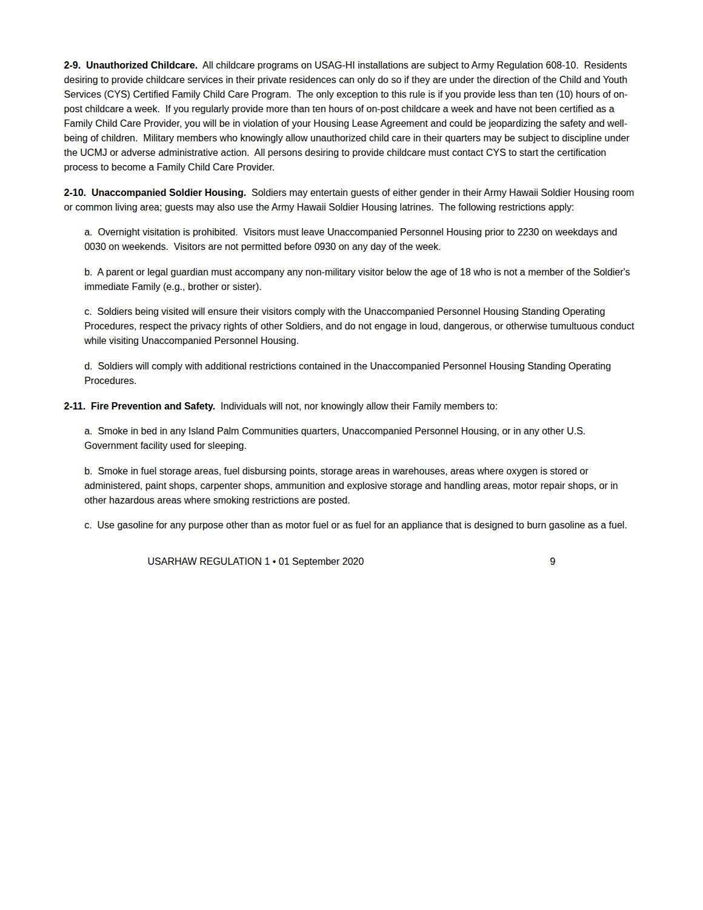2-9. Unauthorized Childcare. All childcare programs on USAG-HI installations are subject to Army Regulation 608-10. Residents desiring to provide childcare services in their private residences can only do so if they are under the direction of the Child and Youth Services (CYS) Certified Family Child Care Program. The only exception to this rule is if you provide less than ten (10) hours of on-post childcare a week. If you regularly provide more than ten hours of on-post childcare a week and have not been certified as a Family Child Care Provider, you will be in violation of your Housing Lease Agreement and could be jeopardizing the safety and well-being of children. Military members who knowingly allow unauthorized child care in their quarters may be subject to discipline under the UCMJ or adverse administrative action. All persons desiring to provide childcare must contact CYS to start the certification process to become a Family Child Care Provider.
2-10. Unaccompanied Soldier Housing. Soldiers may entertain guests of either gender in their Army Hawaii Soldier Housing room or common living area; guests may also use the Army Hawaii Soldier Housing latrines. The following restrictions apply:
a. Overnight visitation is prohibited. Visitors must leave Unaccompanied Personnel Housing prior to 2230 on weekdays and 0030 on weekends. Visitors are not permitted before 0930 on any day of the week.
b. A parent or legal guardian must accompany any non-military visitor below the age of 18 who is not a member of the Soldier's immediate Family (e.g., brother or sister).
c. Soldiers being visited will ensure their visitors comply with the Unaccompanied Personnel Housing Standing Operating Procedures, respect the privacy rights of other Soldiers, and do not engage in loud, dangerous, or otherwise tumultuous conduct while visiting Unaccompanied Personnel Housing.
d. Soldiers will comply with additional restrictions contained in the Unaccompanied Personnel Housing Standing Operating Procedures.
2-11. Fire Prevention and Safety. Individuals will not, nor knowingly allow their Family members to:
a. Smoke in bed in any Island Palm Communities quarters, Unaccompanied Personnel Housing, or in any other U.S. Government facility used for sleeping.
b. Smoke in fuel storage areas, fuel disbursing points, storage areas in warehouses, areas where oxygen is stored or administered, paint shops, carpenter shops, ammunition and explosive storage and handling areas, motor repair shops, or in other hazardous areas where smoking restrictions are posted.
c. Use gasoline for any purpose other than as motor fuel or as fuel for an appliance that is designed to burn gasoline as a fuel.
USARHAW REGULATION 1 • 01 September 2020 9